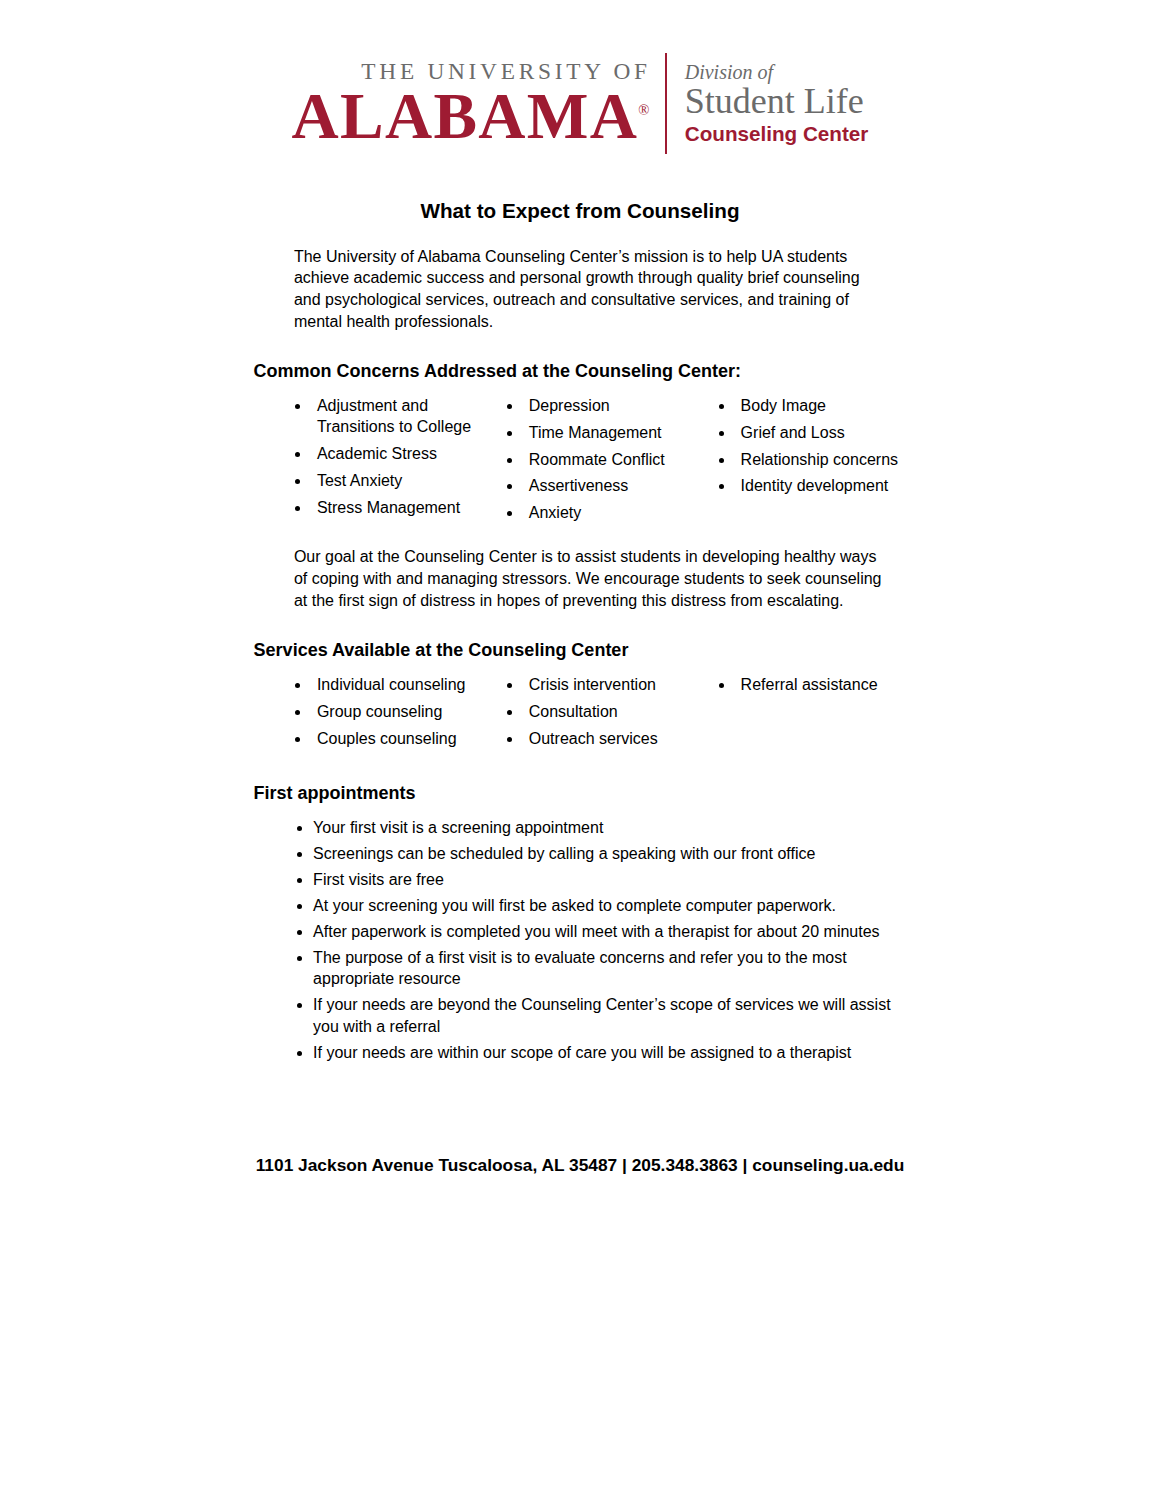The University of
ALABAMA®
Division of
Student Life
Counseling Center
What to Expect from Counseling
The University of Alabama Counseling Center’s mission is to help UA students achieve academic success and personal growth through quality brief counseling and psychological services, outreach and consultative services, and training of mental health professionals.
Common Concerns Addressed at the Counseling Center:
Adjustment and Transitions to College
Academic Stress
Test Anxiety
Stress Management
Depression
Time Management
Roommate Conflict
Assertiveness
Anxiety
Body Image
Grief and Loss
Relationship concerns
Identity development
Our goal at the Counseling Center is to assist students in developing healthy ways of coping with and managing stressors. We encourage students to seek counseling at the first sign of distress in hopes of preventing this distress from escalating.
Services Available at the Counseling Center
Individual counseling
Group counseling
Couples counseling
Crisis intervention
Consultation
Outreach services
Referral assistance
First appointments
Your first visit is a screening appointment
Screenings can be scheduled by calling a speaking with our front office
First visits are free
At your screening you will first be asked to complete computer paperwork.
After paperwork is completed you will meet with a therapist for about 20 minutes
The purpose of a first visit is to evaluate concerns and refer you to the most appropriate resource
If your needs are beyond the Counseling Center’s scope of services we will assist you with a referral
If your needs are within our scope of care you will be assigned to a therapist
1101 Jackson Avenue Tuscaloosa, AL 35487 | 205.348.3863 | counseling.ua.edu